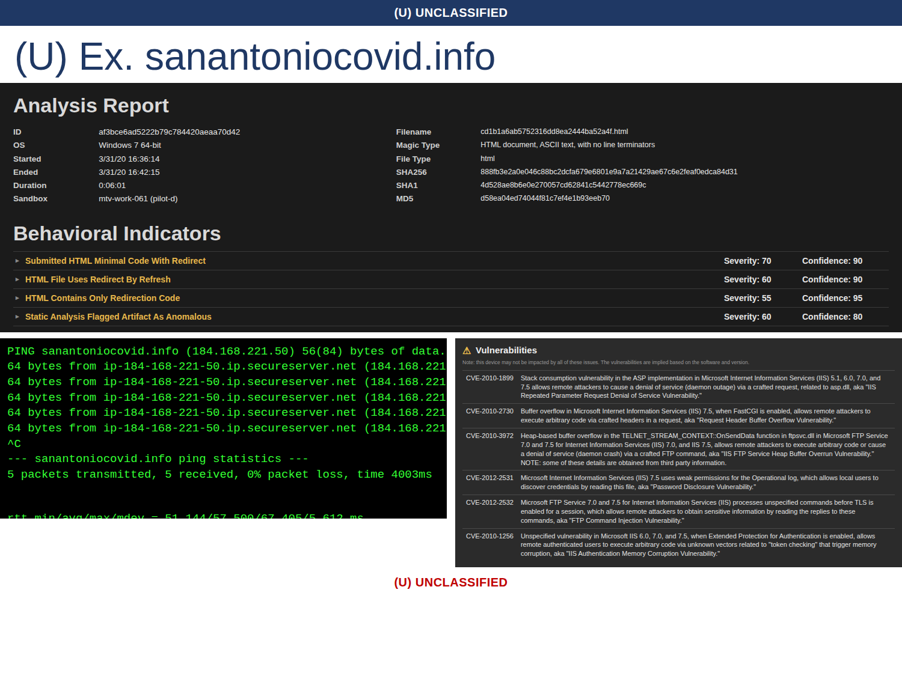(U) UNCLASSIFIED
(U) Ex. sanantoniocovid.info
Analysis Report
| ID | af3bce6ad5222b79c784420aeaa70d42 |
| OS | Windows 7 64-bit |
| Started | 3/31/20 16:36:14 |
| Ended | 3/31/20 16:42:15 |
| Duration | 0:06:01 |
| Sandbox | mtv-work-061 (pilot-d) |
| Filename | cd1b1a6ab5752316dd8ea2444ba52a4f.html |
| Magic Type | HTML document, ASCII text, with no line terminators |
| File Type | html |
| SHA256 | 888fb3e2a0e046c88bc2dcfa679e6801e9a7a21429ae67c6e2feaf0edca84d31 |
| SHA1 | 4d528ae8b6e0e270057cd62841c5442778ec669c |
| MD5 | d58ea04ed74044f81c7ef4e1b93eeb70 |
Behavioral Indicators
▸Submitted HTML Minimal Code With Redirect
Severity: 70
Confidence: 90
▸HTML File Uses Redirect By Refresh
Severity: 60
Confidence: 90
▸HTML Contains Only Redirection Code
Severity: 55
Confidence: 95
▸Static Analysis Flagged Artifact As Anomalous
Severity: 60
Confidence: 80
PING sanantoniocovid.info (184.168.221.50) 56(84) bytes of data. 64 bytes from ip-184-168-221-50.ip.secureserver.net (184.168.221.50) 64 bytes from ip-184-168-221-50.ip.secureserver.net (184.168.221.50) 64 bytes from ip-184-168-221-50.ip.secureserver.net (184.168.221.50) 64 bytes from ip-184-168-221-50.ip.secureserver.net (184.168.221.50) 64 bytes from ip-184-168-221-50.ip.secureserver.net (184.168.221.50) ^C --- sanantoniocovid.info ping statistics --- 5 packets transmitted, 5 received, 0% packet loss, time 4003ms
rtt min/avg/max/mdev = 51.144/57.500/67.405/5.612 ms
⚠Vulnerabilities
Note: this device may not be impacted by all of these issues. The vulnerabilities are implied based on the software and version.
| CVE-2010-1899 | Stack consumption vulnerability in the ASP implementation in Microsoft Internet Information Services (IIS) 5.1, 6.0, 7.0, and 7.5 allows remote attackers to cause a denial of service (daemon outage) via a crafted request, related to asp.dll, aka "IIS Repeated Parameter Request Denial of Service Vulnerability." |
| CVE-2010-2730 | Buffer overflow in Microsoft Internet Information Services (IIS) 7.5, when FastCGI is enabled, allows remote attackers to execute arbitrary code via crafted headers in a request, aka "Request Header Buffer Overflow Vulnerability." |
| CVE-2010-3972 | Heap-based buffer overflow in the TELNET_STREAM_CONTEXT::OnSendData function in ftpsvc.dll in Microsoft FTP Service 7.0 and 7.5 for Internet Information Services (IIS) 7.0, and IIS 7.5, allows remote attackers to execute arbitrary code or cause a denial of service (daemon crash) via a crafted FTP command, aka "IIS FTP Service Heap Buffer Overrun Vulnerability." NOTE: some of these details are obtained from third party information. |
| CVE-2012-2531 | Microsoft Internet Information Services (IIS) 7.5 uses weak permissions for the Operational log, which allows local users to discover credentials by reading this file, aka "Password Disclosure Vulnerability." |
| CVE-2012-2532 | Microsoft FTP Service 7.0 and 7.5 for Internet Information Services (IIS) processes unspecified commands before TLS is enabled for a session, which allows remote attackers to obtain sensitive information by reading the replies to these commands, aka "FTP Command Injection Vulnerability." |
| CVE-2010-1256 | Unspecified vulnerability in Microsoft IIS 6.0, 7.0, and 7.5, when Extended Protection for Authentication is enabled, allows remote authenticated users to execute arbitrary code via unknown vectors related to "token checking" that trigger memory corruption, aka "IIS Authentication Memory Corruption Vulnerability." |
(U) UNCLASSIFIED